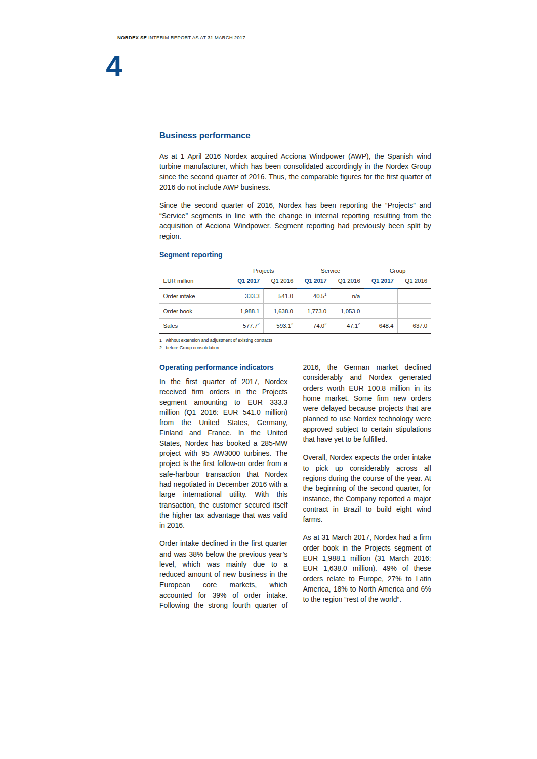NORDEX SE INTERIM REPORT AS AT 31 MARCH 2017
4
Business performance
As at 1 April 2016 Nordex acquired Acciona Windpower (AWP), the Spanish wind turbine manufacturer, which has been consolidated accordingly in the Nordex Group since the second quarter of 2016. Thus, the comparable figures for the first quarter of 2016 do not include AWP business.
Since the second quarter of 2016, Nordex has been reporting the “Projects” and “Service” segments in line with the change in internal reporting resulting from the acquisition of Acciona Windpower. Segment reporting had previously been split by region.
Segment reporting
| | Projects | Service | Group |
| --- | --- | --- | --- |
| EUR million | Q1 2017 | Q1 2016 | Q1 2017 | Q1 2016 | Q1 2017 | Q1 2016 |
| Order intake | 333.3 | 541.0 | 40.5 1 | n/a | – | – |
| Order book | 1,988.1 | 1,638.0 | 1,773.0 | 1,053.0 | – | – |
| Sales | 577.7 2 | 593.1 2 | 74.0 2 | 47.1 2 | 648.4 | 637.0 |
1 without extension and adjustment of existing contracts
2 before Group consolidation
Operating performance indicators
In the first quarter of 2017, Nordex received firm orders in the Projects segment amounting to EUR 333.3 million (Q1 2016: EUR 541.0 million) from the United States, Germany, Finland and France. In the United States, Nordex has booked a 285-MW project with 95 AW3000 turbines. The project is the first follow-on order from a safe-harbour transaction that Nordex had negotiated in December 2016 with a large international utility. With this transaction, the customer secured itself the higher tax advantage that was valid in 2016.
Order intake declined in the first quarter and was 38% below the previous year’s level, which was mainly due to a reduced amount of new business in the European core markets, which accounted for 39% of order intake. Following the strong fourth quarter of 2016, the German market declined considerably and Nordex generated orders worth EUR 100.8 million in its home market. Some firm new orders were delayed because projects that are planned to use Nordex technology were approved subject to certain stipulations that have yet to be fulfilled.
Overall, Nordex expects the order intake to pick up considerably across all regions during the course of the year. At the beginning of the second quarter, for instance, the Company reported a major contract in Brazil to build eight wind farms.
As at 31 March 2017, Nordex had a firm order book in the Projects segment of EUR 1,988.1 million (31 March 2016: EUR 1,638.0 million). 49% of these orders relate to Europe, 27% to Latin America, 18% to North America and 6% to the region “rest of the world”.